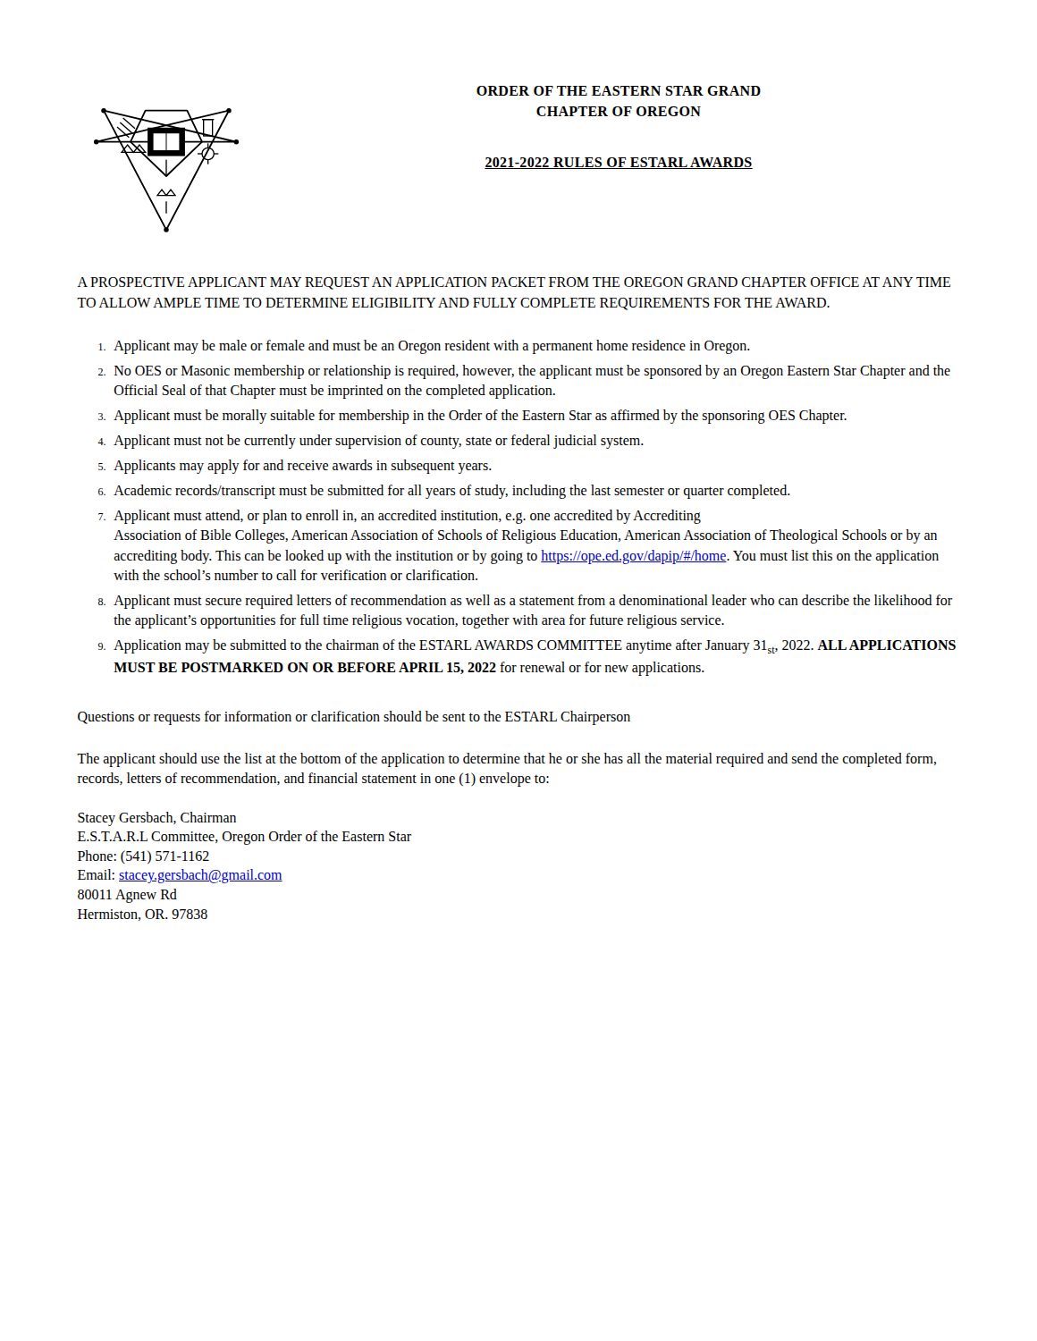ORDER OF THE EASTERN STAR GRAND
CHAPTER OF OREGON
2021-2022 RULES OF ESTARL AWARDS
A PROSPECTIVE APPLICANT MAY REQUEST AN APPLICATION PACKET FROM THE OREGON GRAND CHAPTER OFFICE AT ANY TIME TO ALLOW AMPLE TIME TO DETERMINE ELIGIBILITY AND FULLY COMPLETE REQUIREMENTS FOR THE AWARD.
Applicant may be male or female and must be an Oregon resident with a permanent home residence in Oregon.
No OES or Masonic membership or relationship is required, however, the applicant must be sponsored by an Oregon Eastern Star Chapter and the Official Seal of that Chapter must be imprinted on the completed application.
Applicant must be morally suitable for membership in the Order of the Eastern Star as affirmed by the sponsoring OES Chapter.
Applicant must not be currently under supervision of county, state or federal judicial system.
Applicants may apply for and receive awards in subsequent years.
Academic records/transcript must be submitted for all years of study, including the last semester or quarter completed.
Applicant must attend, or plan to enroll in, an accredited institution, e.g. one accredited by Accrediting
Association of Bible Colleges, American Association of Schools of Religious Education, American Association of Theological Schools or by an accrediting body. This can be looked up with the institution or by going to https://ope.ed.gov/dapip/#/home. You must list this on the application with the school’s number to call for verification or clarification.
Applicant must secure required letters of recommendation as well as a statement from a denominational leader who can describe the likelihood for the applicant’s opportunities for full time religious vocation, together with area for future religious service.
Application may be submitted to the chairman of the ESTARL AWARDS COMMITTEE anytime after January 31st, 2022. ALL APPLICATIONS MUST BE POSTMARKED ON OR BEFORE APRIL 15, 2022 for renewal or for new applications.
Questions or requests for information or clarification should be sent to the ESTARL Chairperson
The applicant should use the list at the bottom of the application to determine that he or she has all the material required and send the completed form, records, letters of recommendation, and financial statement in one (1) envelope to:
Stacey Gersbach, Chairman
E.S.T.A.R.L Committee, Oregon Order of the Eastern Star
Phone: (541) 571-1162
Email: stacey.gersbach@gmail.com
80011 Agnew Rd
Hermiston, OR. 97838